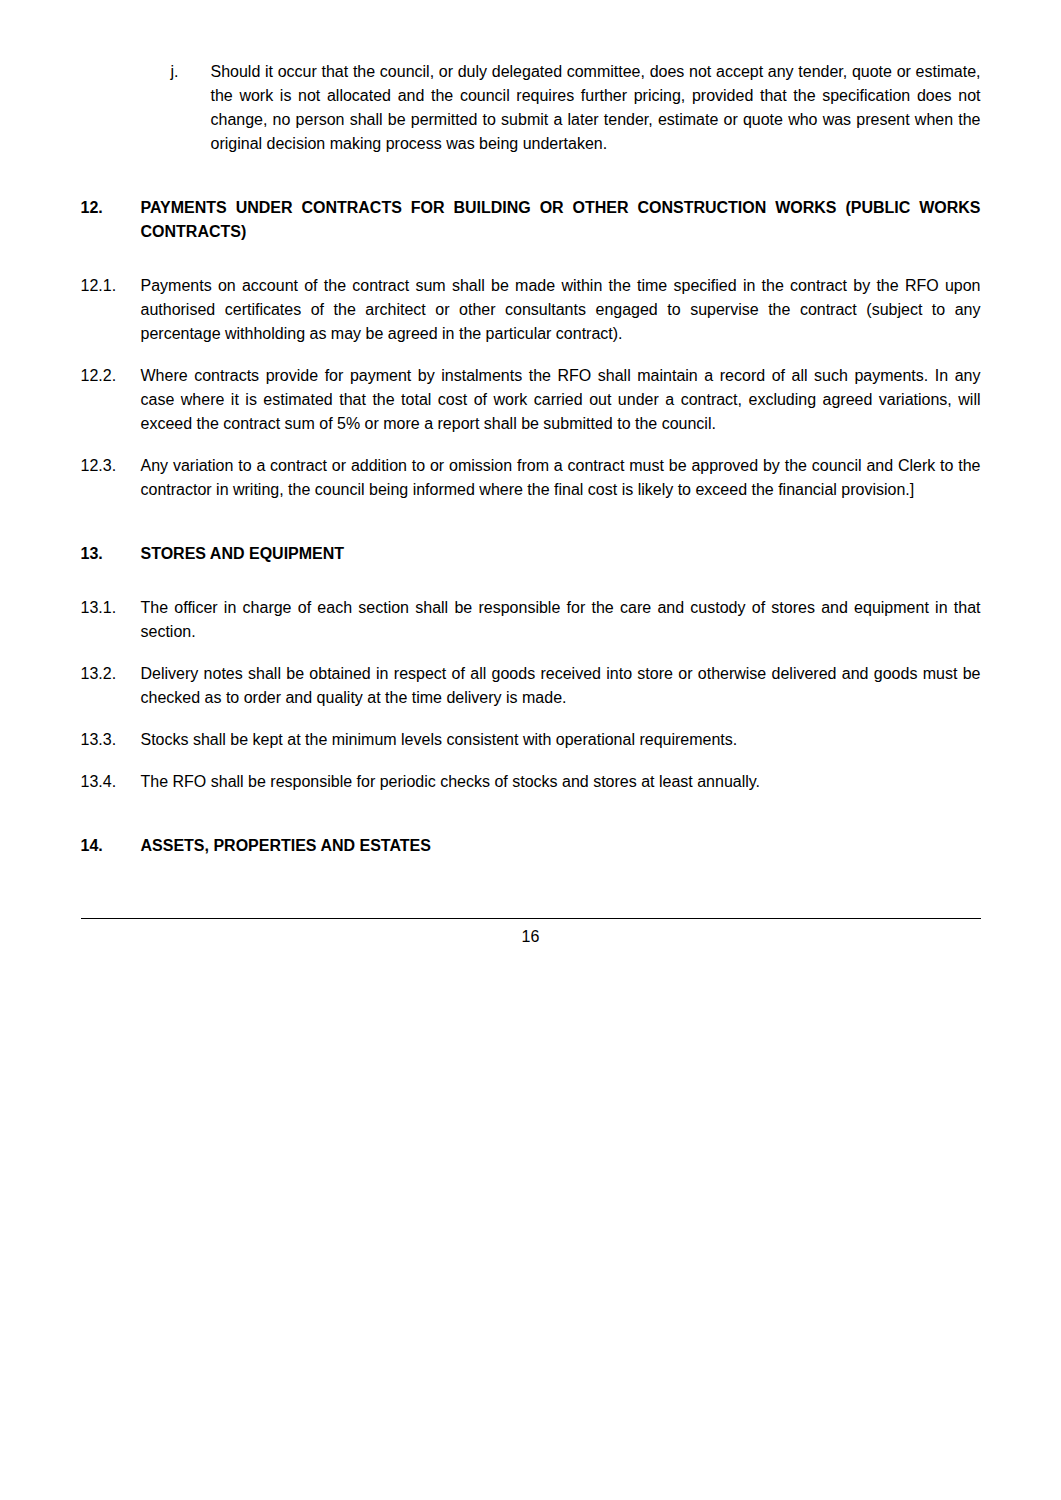j.
Should it occur that the council, or duly delegated committee, does not accept any tender, quote or estimate, the work is not allocated and the council requires further pricing, provided that the specification does not change, no person shall be permitted to submit a later tender, estimate or quote who was present when the original decision making process was being undertaken.
12. PAYMENTS UNDER CONTRACTS FOR BUILDING OR OTHER CONSTRUCTION WORKS (PUBLIC WORKS CONTRACTS)
12.1.
Payments on account of the contract sum shall be made within the time specified in the contract by the RFO upon authorised certificates of the architect or other consultants engaged to supervise the contract (subject to any percentage withholding as may be agreed in the particular contract).
12.2.
Where contracts provide for payment by instalments the RFO shall maintain a record of all such payments. In any case where it is estimated that the total cost of work carried out under a contract, excluding agreed variations, will exceed the contract sum of 5% or more a report shall be submitted to the council.
12.3.
Any variation to a contract or addition to or omission from a contract must be approved by the council and Clerk to the contractor in writing, the council being informed where the final cost is likely to exceed the financial provision.]
13. STORES AND EQUIPMENT
13.1.
The officer in charge of each section shall be responsible for the care and custody of stores and equipment in that section.
13.2.
Delivery notes shall be obtained in respect of all goods received into store or otherwise delivered and goods must be checked as to order and quality at the time delivery is made.
13.3.
Stocks shall be kept at the minimum levels consistent with operational requirements.
13.4.
The RFO shall be responsible for periodic checks of stocks and stores at least annually.
14. ASSETS, PROPERTIES AND ESTATES
16